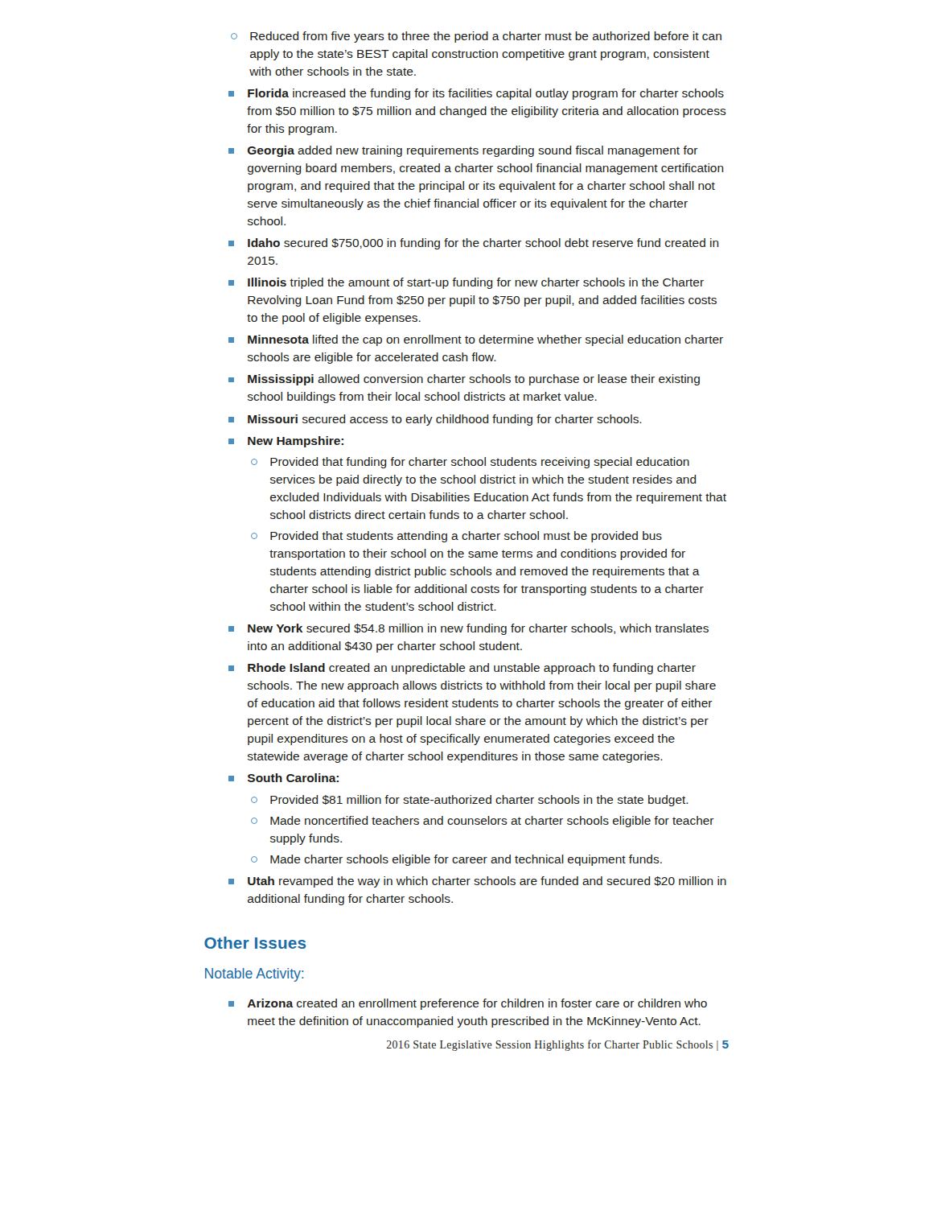Reduced from five years to three the period a charter must be authorized before it can apply to the state’s BEST capital construction competitive grant program, consistent with other schools in the state.
Florida increased the funding for its facilities capital outlay program for charter schools from $50 million to $75 million and changed the eligibility criteria and allocation process for this program.
Georgia added new training requirements regarding sound fiscal management for governing board members, created a charter school financial management certification program, and required that the principal or its equivalent for a charter school shall not serve simultaneously as the chief financial officer or its equivalent for the charter school.
Idaho secured $750,000 in funding for the charter school debt reserve fund created in 2015.
Illinois tripled the amount of start-up funding for new charter schools in the Charter Revolving Loan Fund from $250 per pupil to $750 per pupil, and added facilities costs to the pool of eligible expenses.
Minnesota lifted the cap on enrollment to determine whether special education charter schools are eligible for accelerated cash flow.
Mississippi allowed conversion charter schools to purchase or lease their existing school buildings from their local school districts at market value.
Missouri secured access to early childhood funding for charter schools.
New Hampshire:
Provided that funding for charter school students receiving special education services be paid directly to the school district in which the student resides and excluded Individuals with Disabilities Education Act funds from the requirement that school districts direct certain funds to a charter school.
Provided that students attending a charter school must be provided bus transportation to their school on the same terms and conditions provided for students attending district public schools and removed the requirements that a charter school is liable for additional costs for transporting students to a charter school within the student’s school district.
New York secured $54.8 million in new funding for charter schools, which translates into an additional $430 per charter school student.
Rhode Island created an unpredictable and unstable approach to funding charter schools. The new approach allows districts to withhold from their local per pupil share of education aid that follows resident students to charter schools the greater of either percent of the district’s per pupil local share or the amount by which the district’s per pupil expenditures on a host of specifically enumerated categories exceed the statewide average of charter school expenditures in those same categories.
South Carolina:
Provided $81 million for state-authorized charter schools in the state budget.
Made noncertified teachers and counselors at charter schools eligible for teacher supply funds.
Made charter schools eligible for career and technical equipment funds.
Utah revamped the way in which charter schools are funded and secured $20 million in additional funding for charter schools.
Other Issues
Notable Activity:
Arizona created an enrollment preference for children in foster care or children who meet the definition of unaccompanied youth prescribed in the McKinney-Vento Act.
2016 State Legislative Session Highlights for Charter Public Schools|5